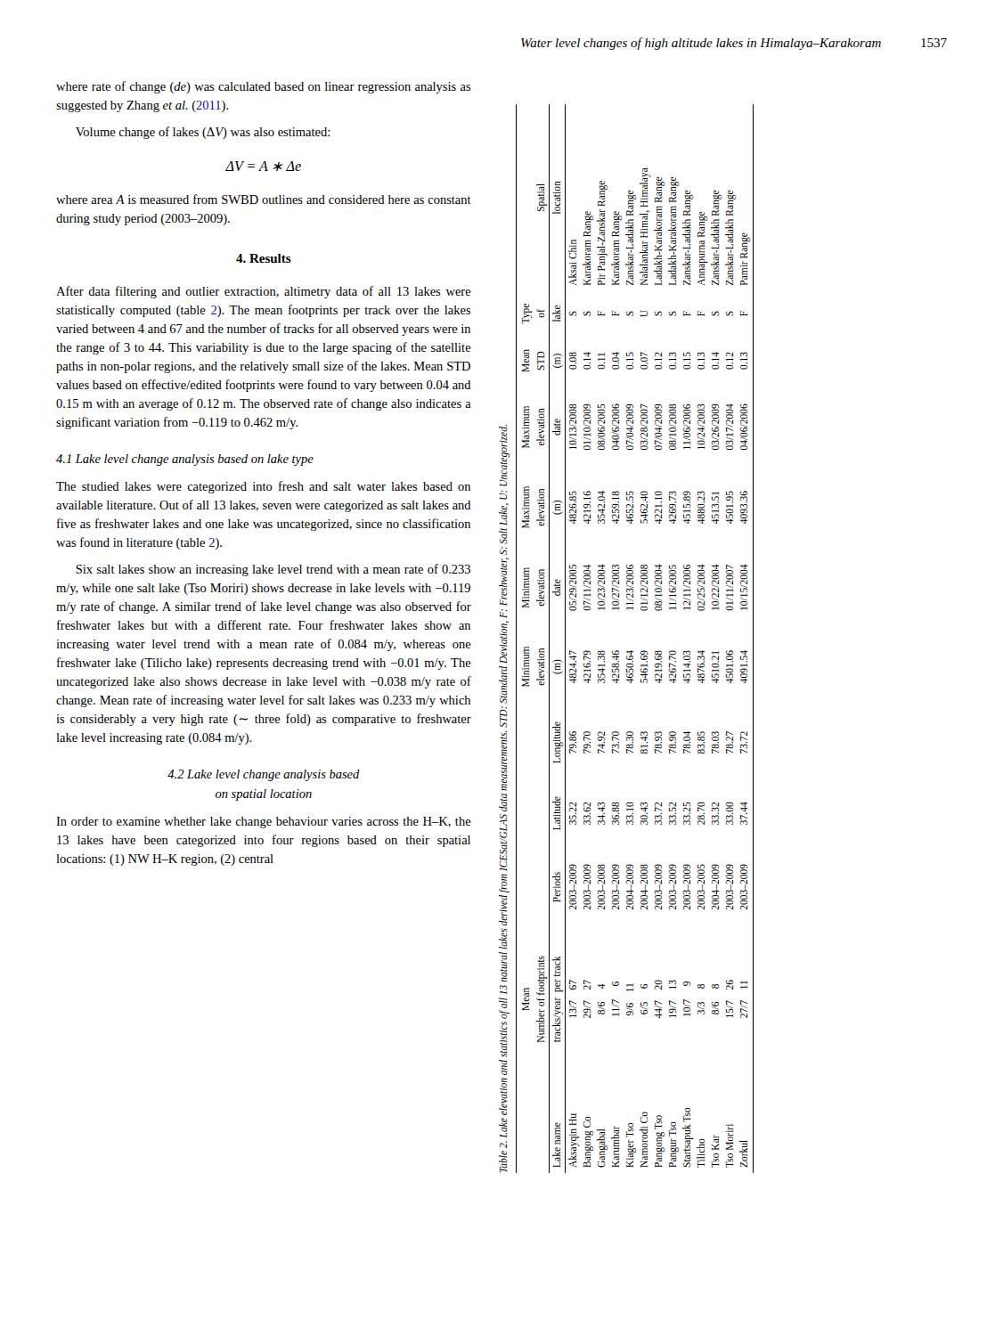Water level changes of high altitude lakes in Himalaya–Karakoram 1537
where rate of change (de) was calculated based on linear regression analysis as suggested by Zhang et al. (2011).
Volume change of lakes (ΔV) was also estimated:
ΔV = A ∗ Δe
where area A is measured from SWBD outlines and considered here as constant during study period (2003–2009).
4. Results
After data filtering and outlier extraction, altimetry data of all 13 lakes were statistically computed (table 2). The mean footprints per track over the lakes varied between 4 and 67 and the number of tracks for all observed years were in the range of 3 to 44. This variability is due to the large spacing of the satellite paths in non-polar regions, and the relatively small size of the lakes. Mean STD values based on effective/edited footprints were found to vary between 0.04 and 0.15 m with an average of 0.12 m. The observed rate of change also indicates a significant variation from −0.119 to 0.462 m/y.
4.1 Lake level change analysis based on lake type
The studied lakes were categorized into fresh and salt water lakes based on available literature. Out of all 13 lakes, seven were categorized as salt lakes and five as freshwater lakes and one lake was uncategorized, since no classification was found in literature (table 2).
Six salt lakes show an increasing lake level trend with a mean rate of 0.233 m/y, while one salt lake (Tso Moriri) shows decrease in lake levels with −0.119 m/y rate of change. A similar trend of lake level change was also observed for freshwater lakes but with a different rate. Four freshwater lakes show an increasing water level trend with a mean rate of 0.084 m/y, whereas one freshwater lake (Tilicho lake) represents decreasing trend with −0.01 m/y. The uncategorized lake also shows decrease in lake level with −0.038 m/y rate of change. Mean rate of increasing water level for salt lakes was 0.233 m/y which is considerably a very high rate (∼ three fold) as comparative to freshwater lake level increasing rate (0.084 m/y).
4.2 Lake level change analysis based
on spatial location
In order to examine whether lake change behaviour varies across the H–K, the 13 lakes have been categorized into four regions based on their spatial locations: (1) NW H–K region, (2) central
Table 2. Lake elevation and statistics of all 13 natural lakes derived from ICESat/GLAS data measurements. STD: Standard Deviation, F: Freshwater, S: Salt Lake, U: Uncategorized.
| | Mean | | | | Minimum | Minimum | Maximum | Maximum | Mean | Type | |
| --- | --- | --- | --- | --- | --- | --- | --- | --- | --- | --- | --- |
| | Number of footprints | | | | elevation | elevation | elevation | elevation | STD | of | Spatial |
| Lake name | tracks/year per track | Periods | Latitude | Longitude | (m) | date | (m) | date | (m) | lake | location |
| Aksayqin Hu | 13/7 67 | 2003–2009 | 35.22 | 79.86 | 4824.47 | 05/29/2005 | 4826.85 | 10/13/2008 | 0.08 | S | Aksai Chin |
| Bangong Co | 29/7 27 | 2003–2009 | 33.62 | 79.70 | 4216.79 | 07/11/2004 | 4219.16 | 01/10/2009 | 0.14 | S | Karakoram Range |
| Gangabal | 8/6 4 | 2003–2008 | 34.43 | 74.92 | 3541.38 | 10/23/2004 | 3542.04 | 08/06/2005 | 0.11 | F | Pir Panjal-Zanskar Range |
| Karumbar | 11/7 6 | 2003–2009 | 36.88 | 73.70 | 4258.46 | 10/27/2003 | 4259.18 | 040/6/2006 | 0.04 | F | Karakoram Range |
| Kiager Tso | 9/6 11 | 2004–2009 | 33.10 | 78.30 | 4650.64 | 11/23/2006 | 4652.55 | 07/04/2009 | 0.15 | S | Zanskar-Ladakh Range |
| Namorodi Co | 6/5 6 | 2004–2008 | 30.43 | 81.43 | 5461.69 | 01/12/2008 | 5462.40 | 03/28/2007 | 0.07 | U | Nalalankar Himal, Himalaya |
| Pangong Tso | 44/7 20 | 2003–2009 | 33.72 | 78.93 | 4219.68 | 08/10/2004 | 4221.10 | 07/04/2009 | 0.12 | S | Ladakh-Karakoram Range |
| Pangur Tso | 19/7 13 | 2003–2009 | 33.52 | 78.90 | 4267.70 | 11/16/2005 | 4269.73 | 08/10/2008 | 0.13 | S | Ladakh-Karakoram Range |
| Startsapuk Tso | 10/7 9 | 2003–2009 | 33.25 | 78.04 | 4514.03 | 12/11/2006 | 4515.89 | 11/06/2006 | 0.15 | F | Zanskar-Ladakh Range |
| Tilicho | 3/3 8 | 2003–2005 | 28.70 | 83.85 | 4876.34 | 02/25/2004 | 4880.23 | 10/24/2003 | 0.13 | F | Annapurna Range |
| Tso Kar | 8/6 8 | 2004–2009 | 33.32 | 78.03 | 4510.21 | 10/22/2004 | 4513.51 | 03/26/2009 | 0.14 | S | Zanskar-Ladakh Range |
| Tso Moriri | 15/7 26 | 2003–2009 | 33.00 | 78.27 | 4501.06 | 01/11/2007 | 4501.95 | 03/17/2004 | 0.12 | S | Zanskar-Ladakh Range |
| Zorkul | 27/7 11 | 2003–2009 | 37.44 | 73.72 | 4091.54 | 10/15/2004 | 4093.36 | 04/06/2006 | 0.13 | F | Pamir Range |